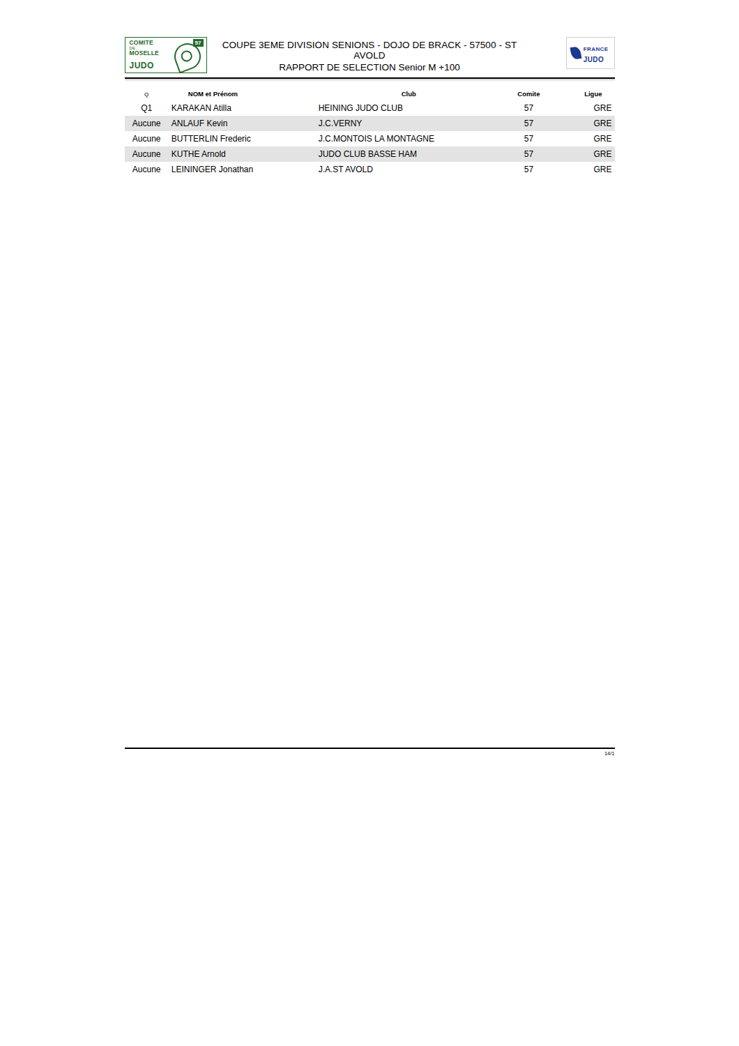57
COMITEDEMOSELLE
JUDO
COUPE 3EME DIVISION SENIONS - DOJO DE BRACK - 57500 - ST AVOLD
RAPPORT DE SELECTION Senior M +100
FRANCE
JUDO
| Q | NOM et Prénom | Club | Comite | Ligue |
| --- | --- | --- | --- | --- |
| Q1 | KARAKAN Atilla | HEINING JUDO CLUB | 57 | GRE |
| Aucune | ANLAUF Kevin | J.C.VERNY | 57 | GRE |
| Aucune | BUTTERLIN Frederic | J.C.MONTOIS LA MONTAGNE | 57 | GRE |
| Aucune | KUTHE Arnold | JUDO CLUB BASSE HAM | 57 | GRE |
| Aucune | LEININGER Jonathan | J.A.ST AVOLD | 57 | GRE |
14/1